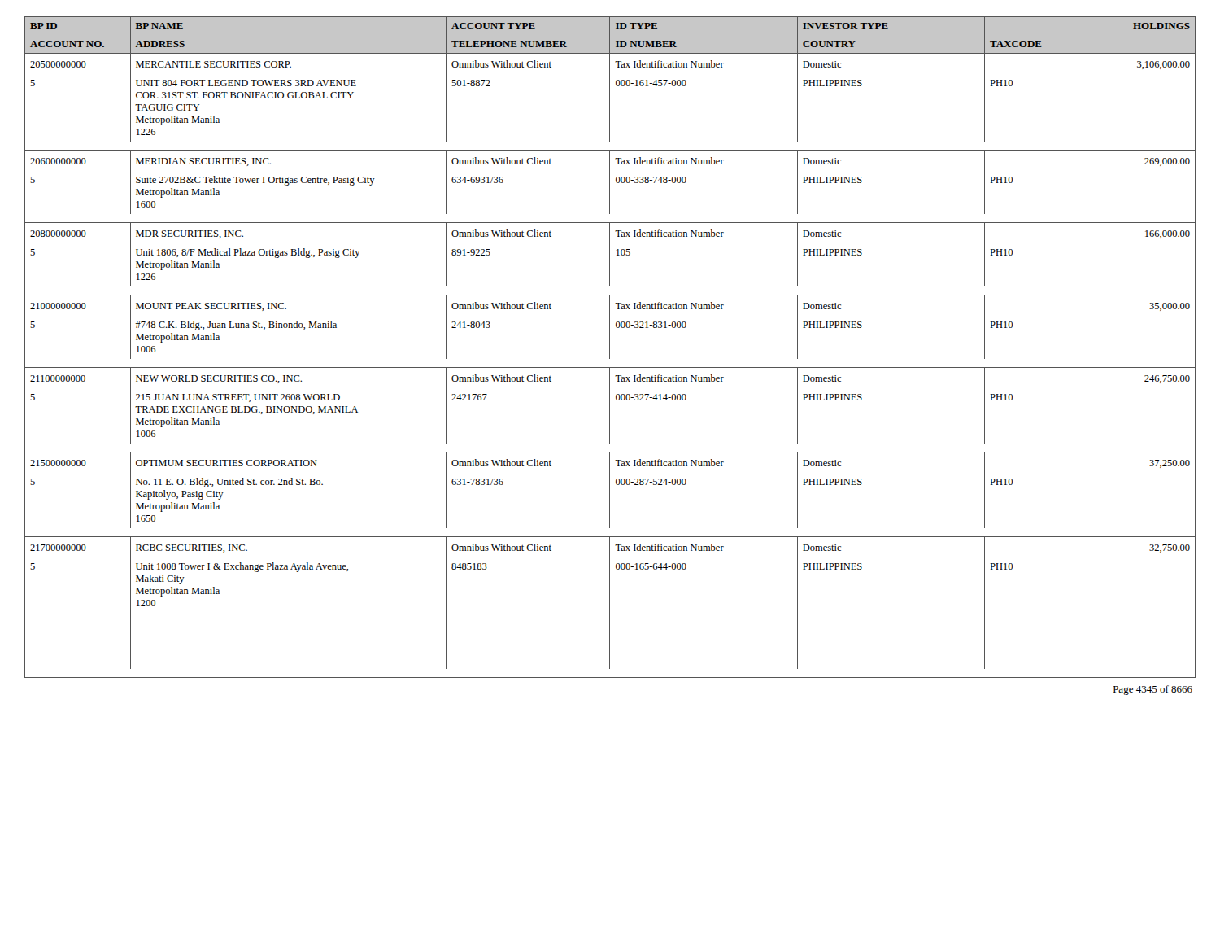| BP ID | BP NAME | ACCOUNT TYPE | ID TYPE | INVESTOR TYPE | HOLDINGS |
| --- | --- | --- | --- | --- | --- |
| ACCOUNT NO. | ADDRESS | TELEPHONE NUMBER | ID NUMBER | COUNTRY | TAXCODE |
| 20500000000 | MERCANTILE SECURITIES CORP. | Omnibus Without Client | Tax Identification Number | Domestic | 3,106,000.00 |
| 5 | UNIT 804 FORT LEGEND TOWERS 3RD AVENUE COR. 31ST ST. FORT BONIFACIO GLOBAL CITY TAGUIG CITY Metropolitan Manila 1226 | 501-8872 | 000-161-457-000 | PHILIPPINES | PH10 |
| 20600000000 | MERIDIAN SECURITIES, INC. | Omnibus Without Client | Tax Identification Number | Domestic | 269,000.00 |
| 5 | Suite 2702B&C Tektite Tower I Ortigas Centre, Pasig City Metropolitan Manila 1600 | 634-6931/36 | 000-338-748-000 | PHILIPPINES | PH10 |
| 20800000000 | MDR SECURITIES, INC. | Omnibus Without Client | Tax Identification Number | Domestic | 166,000.00 |
| 5 | Unit 1806, 8/F Medical Plaza Ortigas Bldg., Pasig City Metropolitan Manila 1226 | 891-9225 | 105 | PHILIPPINES | PH10 |
| 21000000000 | MOUNT PEAK SECURITIES, INC. | Omnibus Without Client | Tax Identification Number | Domestic | 35,000.00 |
| 5 | #748 C.K. Bldg., Juan Luna St., Binondo, Manila Metropolitan Manila 1006 | 241-8043 | 000-321-831-000 | PHILIPPINES | PH10 |
| 21100000000 | NEW WORLD SECURITIES CO., INC. | Omnibus Without Client | Tax Identification Number | Domestic | 246,750.00 |
| 5 | 215 JUAN LUNA STREET, UNIT 2608 WORLD TRADE EXCHANGE BLDG., BINONDO, MANILA Metropolitan Manila 1006 | 2421767 | 000-327-414-000 | PHILIPPINES | PH10 |
| 21500000000 | OPTIMUM SECURITIES CORPORATION | Omnibus Without Client | Tax Identification Number | Domestic | 37,250.00 |
| 5 | No. 11 E. O. Bldg., United St. cor. 2nd St. Bo. Kapitolyo, Pasig City Metropolitan Manila 1650 | 631-7831/36 | 000-287-524-000 | PHILIPPINES | PH10 |
| 21700000000 | RCBC SECURITIES, INC. | Omnibus Without Client | Tax Identification Number | Domestic | 32,750.00 |
| 5 | Unit 1008 Tower I & Exchange Plaza Ayala Avenue, Makati City Metropolitan Manila 1200 | 8485183 | 000-165-644-000 | PHILIPPINES | PH10 |
Page 4345 of 8666